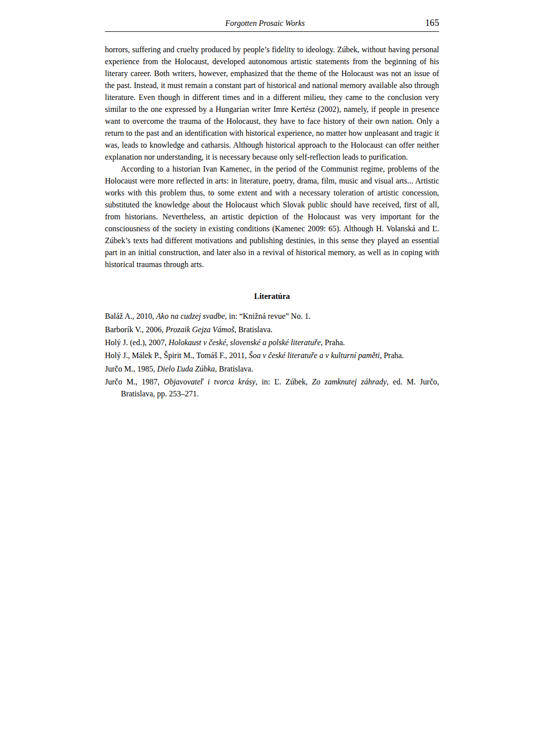Forgotten Prosaic Works 165
horrors, suffering and cruelty produced by people’s fidelity to ideology. Zúbek, without having personal experience from the Holocaust, developed autonomous artistic statements from the beginning of his literary career. Both writers, however, emphasized that the theme of the Holocaust was not an issue of the past. Instead, it must remain a constant part of historical and national memory available also through literature. Even though in different times and in a different milieu, they came to the conclusion very similar to the one expressed by a Hungarian writer Imre Kertész (2002), namely, if people in presence want to overcome the trauma of the Holocaust, they have to face history of their own nation. Only a return to the past and an identification with historical experience, no matter how unpleasant and tragic it was, leads to knowledge and catharsis. Although historical approach to the Holocaust can offer neither explanation nor understanding, it is necessary because only self-reflection leads to purification.
According to a historian Ivan Kamenec, in the period of the Communist regime, problems of the Holocaust were more reflected in arts: in literature, poetry, drama, film, music and visual arts... Artistic works with this problem thus, to some extent and with a necessary toleration of artistic concession, substituted the knowledge about the Holocaust which Slovak public should have received, first of all, from historians. Nevertheless, an artistic depiction of the Holocaust was very important for the consciousness of the society in existing conditions (Kamenec 2009: 65). Although H. Volanská and Ľ. Zúbek’s texts had different motivations and publishing destinies, in this sense they played an essential part in an initial construction, and later also in a revival of historical memory, as well as in coping with historical traumas through arts.
Literatúra
Baláž A., 2010, Ako na cudzej svadbe, in: “Knižná revue” No. 1.
Barborík V., 2006, Prozaik Gejza Vámoš, Bratislava.
Holý J. (ed.), 2007, Holokaust v české, slovenské a polské literatuře, Praha.
Holý J., Málek P., Špirit M., Tomáš F., 2011, Šoa v české literatuře a v kulturní paměti, Praha.
Jurčo M., 1985, Dielo Ľuda Zúbka, Bratislava.
Jurčo M., 1987, Objavovateľ i tvorca krásy, in: Ľ. Zúbek, Zo zamknutej záhrady, ed. M. Jurčo, Bratislava, pp. 253–271.